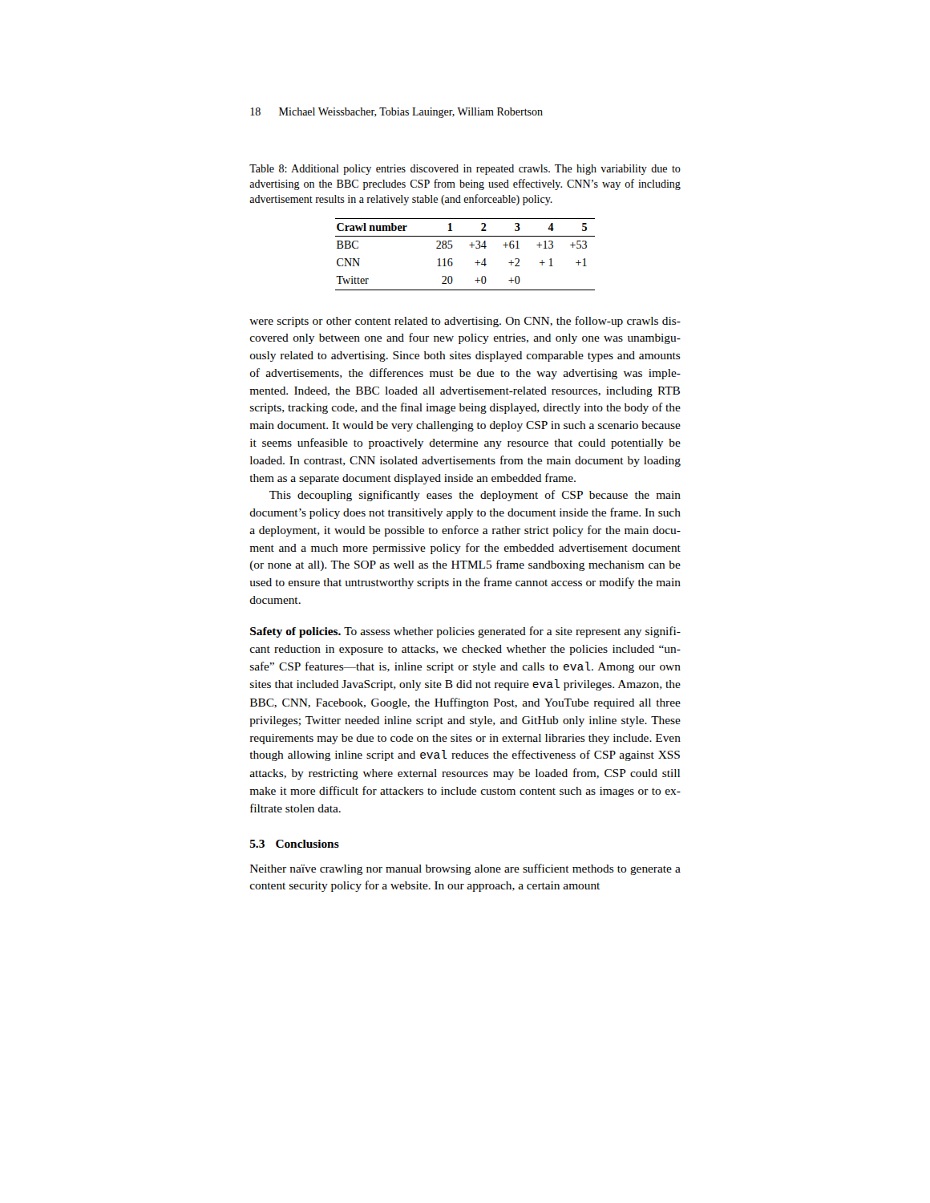18 Michael Weissbacher, Tobias Lauinger, William Robertson
Table 8: Additional policy entries discovered in repeated crawls. The high variability due to advertising on the BBC precludes CSP from being used effectively. CNN’s way of including advertisement results in a relatively stable (and enforceable) policy.
| Crawl number | 1 | 2 | 3 | 4 | 5 |
| --- | --- | --- | --- | --- | --- |
| BBC | 285 | +34 | +61 | +13 | +53 |
| CNN | 116 | +4 | +2 | + 1 | +1 |
| Twitter | 20 | +0 | +0 | | |
were scripts or other content related to advertising. On CNN, the follow-up crawls discovered only between one and four new policy entries, and only one was unambiguously related to advertising. Since both sites displayed comparable types and amounts of advertisements, the differences must be due to the way advertising was implemented. Indeed, the BBC loaded all advertisement-related resources, including RTB scripts, tracking code, and the final image being displayed, directly into the body of the main document. It would be very challenging to deploy CSP in such a scenario because it seems unfeasible to proactively determine any resource that could potentially be loaded. In contrast, CNN isolated advertisements from the main document by loading them as a separate document displayed inside an embedded frame.
This decoupling significantly eases the deployment of CSP because the main document’s policy does not transitively apply to the document inside the frame. In such a deployment, it would be possible to enforce a rather strict policy for the main document and a much more permissive policy for the embedded advertisement document (or none at all). The SOP as well as the HTML5 frame sandboxing mechanism can be used to ensure that untrustworthy scripts in the frame cannot access or modify the main document.
Safety of policies. To assess whether policies generated for a site represent any significant reduction in exposure to attacks, we checked whether the policies included “unsafe” CSP features—that is, inline script or style and calls to eval. Among our own sites that included JavaScript, only site B did not require eval privileges. Amazon, the BBC, CNN, Facebook, Google, the Huffington Post, and YouTube required all three privileges; Twitter needed inline script and style, and GitHub only inline style. These requirements may be due to code on the sites or in external libraries they include. Even though allowing inline script and eval reduces the effectiveness of CSP against XSS attacks, by restricting where external resources may be loaded from, CSP could still make it more difficult for attackers to include custom content such as images or to exfiltrate stolen data.
5.3 Conclusions
Neither naïve crawling nor manual browsing alone are sufficient methods to generate a content security policy for a website. In our approach, a certain amount